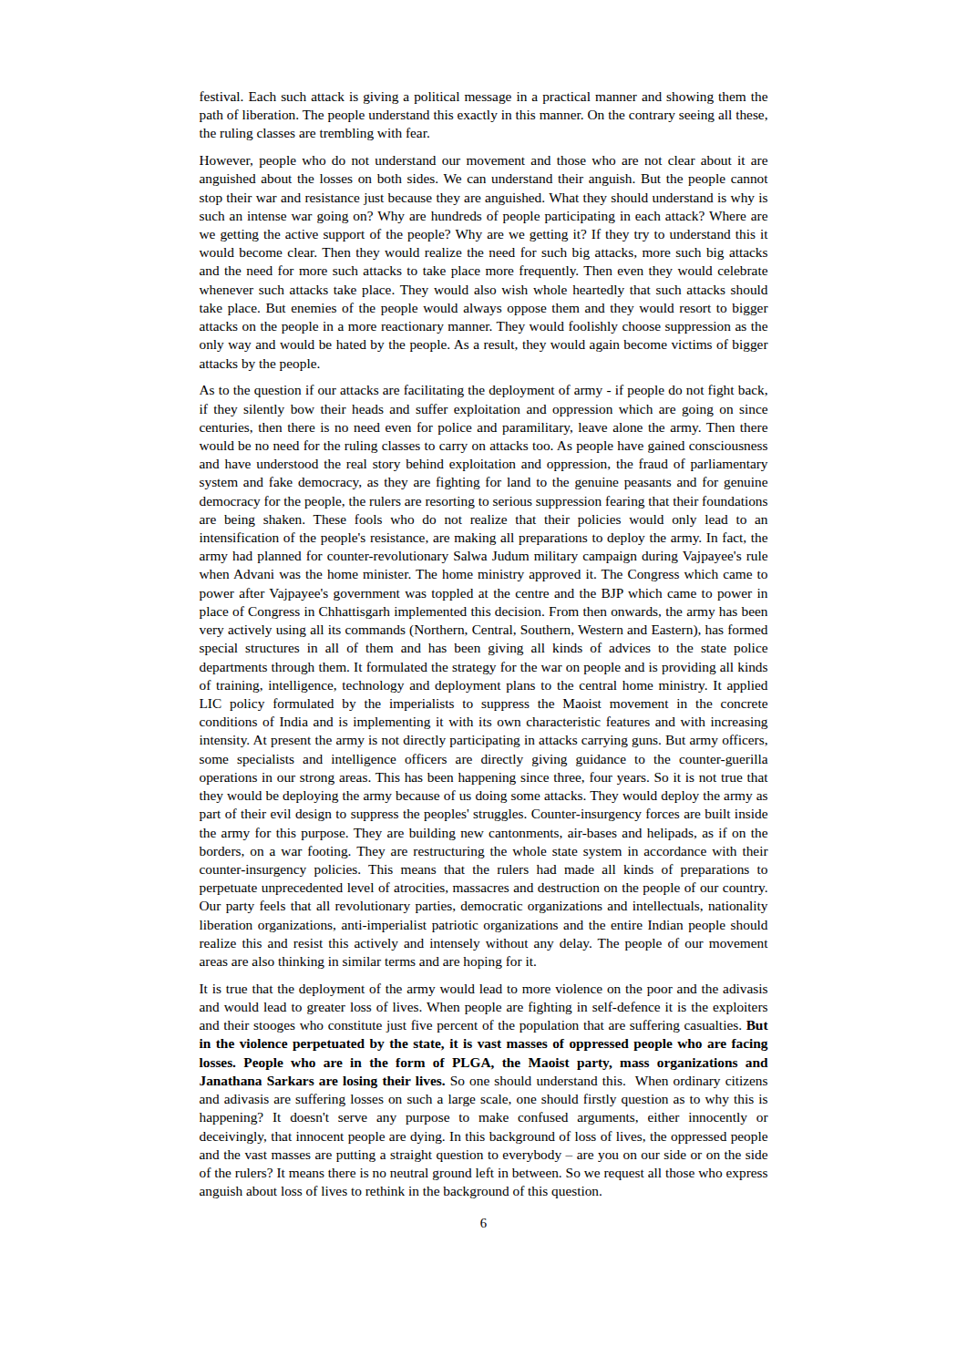festival. Each such attack is giving a political message in a practical manner and showing them the path of liberation. The people understand this exactly in this manner. On the contrary seeing all these, the ruling classes are trembling with fear.
However, people who do not understand our movement and those who are not clear about it are anguished about the losses on both sides. We can understand their anguish. But the people cannot stop their war and resistance just because they are anguished. What they should understand is why is such an intense war going on? Why are hundreds of people participating in each attack? Where are we getting the active support of the people? Why are we getting it? If they try to understand this it would become clear. Then they would realize the need for such big attacks, more such big attacks and the need for more such attacks to take place more frequently. Then even they would celebrate whenever such attacks take place. They would also wish whole heartedly that such attacks should take place. But enemies of the people would always oppose them and they would resort to bigger attacks on the people in a more reactionary manner. They would foolishly choose suppression as the only way and would be hated by the people. As a result, they would again become victims of bigger attacks by the people.
As to the question if our attacks are facilitating the deployment of army - if people do not fight back, if they silently bow their heads and suffer exploitation and oppression which are going on since centuries, then there is no need even for police and paramilitary, leave alone the army. Then there would be no need for the ruling classes to carry on attacks too. As people have gained consciousness and have understood the real story behind exploitation and oppression, the fraud of parliamentary system and fake democracy, as they are fighting for land to the genuine peasants and for genuine democracy for the people, the rulers are resorting to serious suppression fearing that their foundations are being shaken. These fools who do not realize that their policies would only lead to an intensification of the people's resistance, are making all preparations to deploy the army. In fact, the army had planned for counter-revolutionary Salwa Judum military campaign during Vajpayee's rule when Advani was the home minister. The home ministry approved it. The Congress which came to power after Vajpayee's government was toppled at the centre and the BJP which came to power in place of Congress in Chhattisgarh implemented this decision. From then onwards, the army has been very actively using all its commands (Northern, Central, Southern, Western and Eastern), has formed special structures in all of them and has been giving all kinds of advices to the state police departments through them. It formulated the strategy for the war on people and is providing all kinds of training, intelligence, technology and deployment plans to the central home ministry. It applied LIC policy formulated by the imperialists to suppress the Maoist movement in the concrete conditions of India and is implementing it with its own characteristic features and with increasing intensity. At present the army is not directly participating in attacks carrying guns. But army officers, some specialists and intelligence officers are directly giving guidance to the counter-guerilla operations in our strong areas. This has been happening since three, four years. So it is not true that they would be deploying the army because of us doing some attacks. They would deploy the army as part of their evil design to suppress the peoples' struggles. Counter-insurgency forces are built inside the army for this purpose. They are building new cantonments, air-bases and helipads, as if on the borders, on a war footing. They are restructuring the whole state system in accordance with their counter-insurgency policies. This means that the rulers had made all kinds of preparations to perpetuate unprecedented level of atrocities, massacres and destruction on the people of our country. Our party feels that all revolutionary parties, democratic organizations and intellectuals, nationality liberation organizations, anti-imperialist patriotic organizations and the entire Indian people should realize this and resist this actively and intensely without any delay. The people of our movement areas are also thinking in similar terms and are hoping for it.
It is true that the deployment of the army would lead to more violence on the poor and the adivasis and would lead to greater loss of lives. When people are fighting in self-defence it is the exploiters and their stooges who constitute just five percent of the population that are suffering casualties. But in the violence perpetuated by the state, it is vast masses of oppressed people who are facing losses. People who are in the form of PLGA, the Maoist party, mass organizations and Janathana Sarkars are losing their lives. So one should understand this. When ordinary citizens and adivasis are suffering losses on such a large scale, one should firstly question as to why this is happening? It doesn't serve any purpose to make confused arguments, either innocently or deceivingly, that innocent people are dying. In this background of loss of lives, the oppressed people and the vast masses are putting a straight question to everybody – are you on our side or on the side of the rulers? It means there is no neutral ground left in between. So we request all those who express anguish about loss of lives to rethink in the background of this question.
6